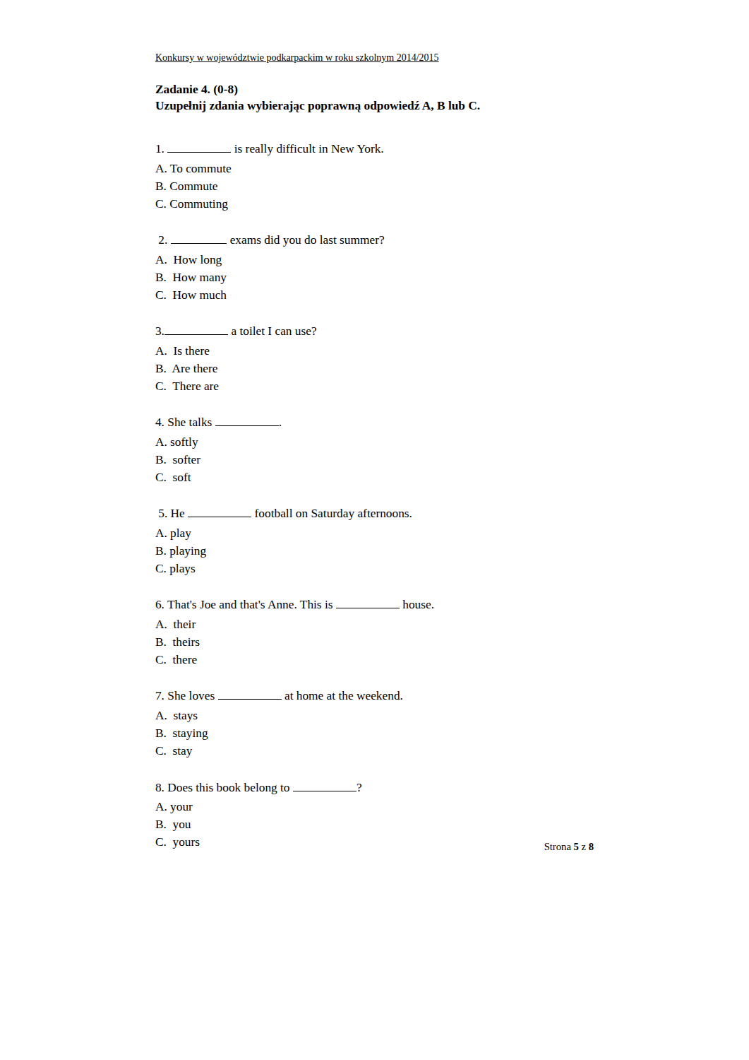Konkursy w województwie podkarpackim w roku szkolnym 2014/2015
Zadanie 4. (0-8) Uzupełnij zdania wybierając poprawną odpowiedź A, B lub C.
1. is really difficult in New York.
A. To commute
B. Commute
C. Commuting
2. exams did you do last summer?
A. How long
B. How many
C. How much
3. a toilet I can use?
A. Is there
B. Are there
C. There are
4. She talks .
A. softly
B. softer
C. soft
5. He football on Saturday afternoons.
A. play
B. playing
C. plays
6. That's Joe and that's Anne. This is house.
A. their
B. theirs
C. there
7. She loves at home at the weekend.
A. stays
B. staying
C. stay
8. Does this book belong to ?
A. your
B. you
C. yours
Strona 5 z 8